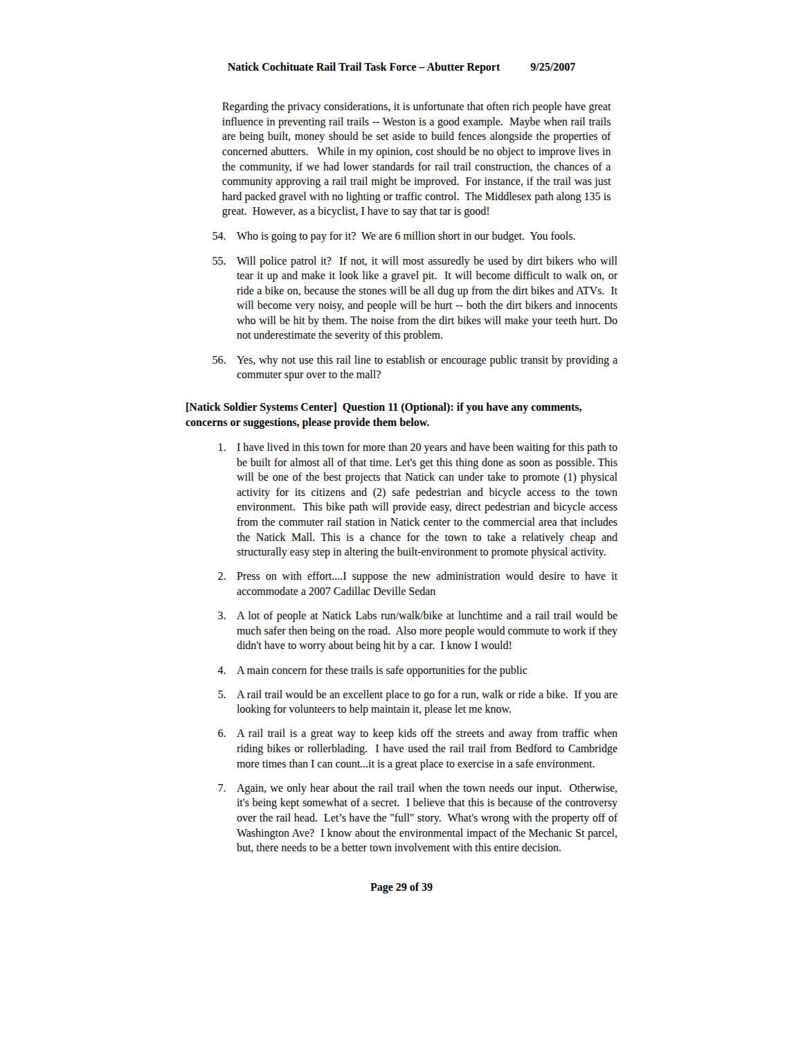Natick Cochituate Rail Trail Task Force – Abutter Report 9/25/2007
Regarding the privacy considerations, it is unfortunate that often rich people have great influence in preventing rail trails -- Weston is a good example. Maybe when rail trails are being built, money should be set aside to build fences alongside the properties of concerned abutters. While in my opinion, cost should be no object to improve lives in the community, if we had lower standards for rail trail construction, the chances of a community approving a rail trail might be improved. For instance, if the trail was just hard packed gravel with no lighting or traffic control. The Middlesex path along 135 is great. However, as a bicyclist, I have to say that tar is good!
Who is going to pay for it? We are 6 million short in our budget. You fools.
Will police patrol it? If not, it will most assuredly be used by dirt bikers who will tear it up and make it look like a gravel pit. It will become difficult to walk on, or ride a bike on, because the stones will be all dug up from the dirt bikes and ATVs. It will become very noisy, and people will be hurt -- both the dirt bikers and innocents who will be hit by them. The noise from the dirt bikes will make your teeth hurt. Do not underestimate the severity of this problem.
Yes, why not use this rail line to establish or encourage public transit by providing a commuter spur over to the mall?
[Natick Soldier Systems Center] Question 11 (Optional): if you have any comments, concerns or suggestions, please provide them below.
I have lived in this town for more than 20 years and have been waiting for this path to be built for almost all of that time. Let's get this thing done as soon as possible. This will be one of the best projects that Natick can under take to promote (1) physical activity for its citizens and (2) safe pedestrian and bicycle access to the town environment. This bike path will provide easy, direct pedestrian and bicycle access from the commuter rail station in Natick center to the commercial area that includes the Natick Mall. This is a chance for the town to take a relatively cheap and structurally easy step in altering the built-environment to promote physical activity.
Press on with effort....I suppose the new administration would desire to have it accommodate a 2007 Cadillac Deville Sedan
A lot of people at Natick Labs run/walk/bike at lunchtime and a rail trail would be much safer then being on the road. Also more people would commute to work if they didn't have to worry about being hit by a car. I know I would!
A main concern for these trails is safe opportunities for the public
A rail trail would be an excellent place to go for a run, walk or ride a bike. If you are looking for volunteers to help maintain it, please let me know.
A rail trail is a great way to keep kids off the streets and away from traffic when riding bikes or rollerblading. I have used the rail trail from Bedford to Cambridge more times than I can count...it is a great place to exercise in a safe environment.
Again, we only hear about the rail trail when the town needs our input. Otherwise, it's being kept somewhat of a secret. I believe that this is because of the controversy over the rail head. Let’s have the "full" story. What's wrong with the property off of Washington Ave? I know about the environmental impact of the Mechanic St parcel, but, there needs to be a better town involvement with this entire decision.
Page 29 of 39